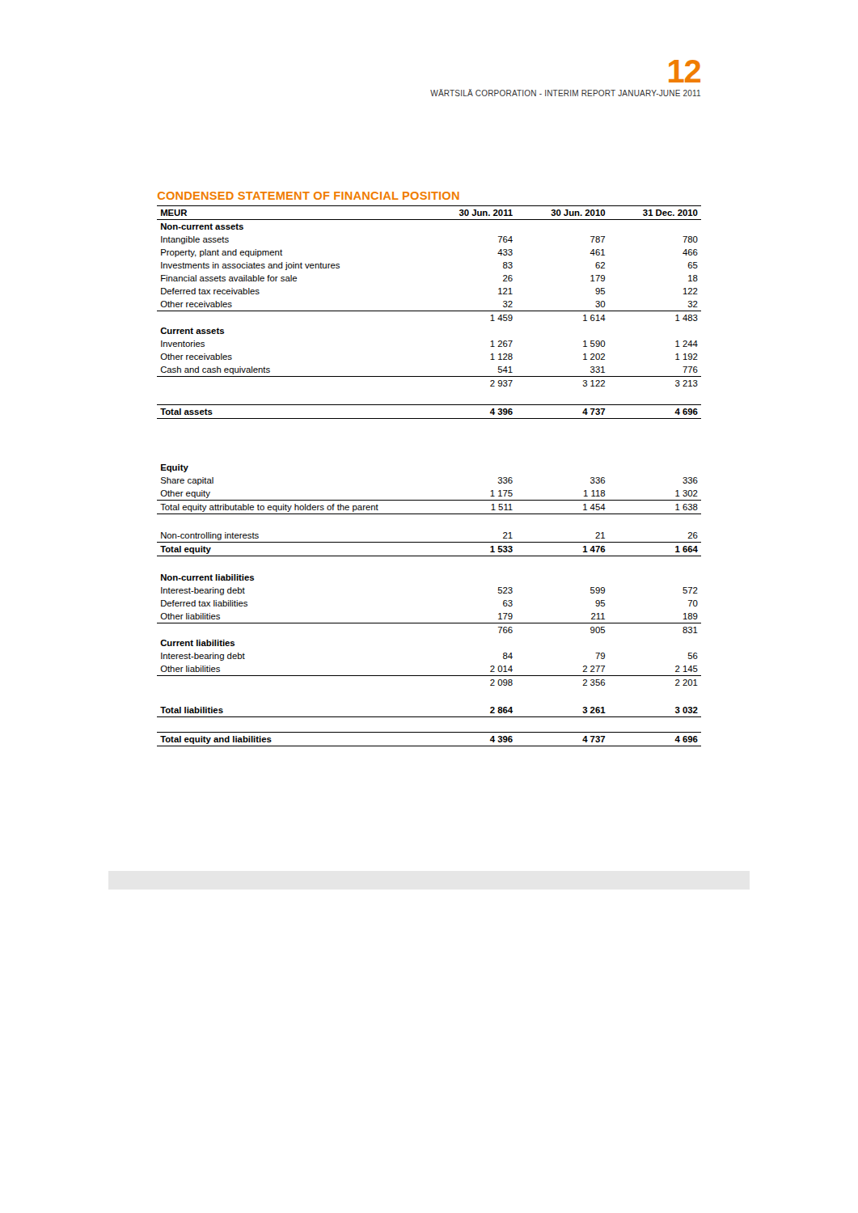12
WÄRTSILÄ CORPORATION - INTERIM REPORT JANUARY-JUNE 2011
CONDENSED STATEMENT OF FINANCIAL POSITION
| MEUR | 30 Jun. 2011 | 30 Jun. 2010 | 31 Dec. 2010 |
| --- | --- | --- | --- |
| Non-current assets | | | |
| Intangible assets | 764 | 787 | 780 |
| Property, plant and equipment | 433 | 461 | 466 |
| Investments in associates and joint ventures | 83 | 62 | 65 |
| Financial assets available for sale | 26 | 179 | 18 |
| Deferred tax receivables | 121 | 95 | 122 |
| Other receivables | 32 | 30 | 32 |
| | 1 459 | 1 614 | 1 483 |
| Current assets | | | |
| Inventories | 1 267 | 1 590 | 1 244 |
| Other receivables | 1 128 | 1 202 | 1 192 |
| Cash and cash equivalents | 541 | 331 | 776 |
| | 2 937 | 3 122 | 3 213 |
| Total assets | 4 396 | 4 737 | 4 696 |
| Equity | | | |
| Share capital | 336 | 336 | 336 |
| Other equity | 1 175 | 1 118 | 1 302 |
| Total equity attributable to equity holders of the parent | 1 511 | 1 454 | 1 638 |
| Non-controlling interests | 21 | 21 | 26 |
| Total equity | 1 533 | 1 476 | 1 664 |
| Non-current liabilities | | | |
| Interest-bearing debt | 523 | 599 | 572 |
| Deferred tax liabilities | 63 | 95 | 70 |
| Other liabilities | 179 | 211 | 189 |
| | 766 | 905 | 831 |
| Current liabilities | | | |
| Interest-bearing debt | 84 | 79 | 56 |
| Other liabilities | 2 014 | 2 277 | 2 145 |
| | 2 098 | 2 356 | 2 201 |
| Total liabilities | 2 864 | 3 261 | 3 032 |
| Total equity and liabilities | 4 396 | 4 737 | 4 696 |